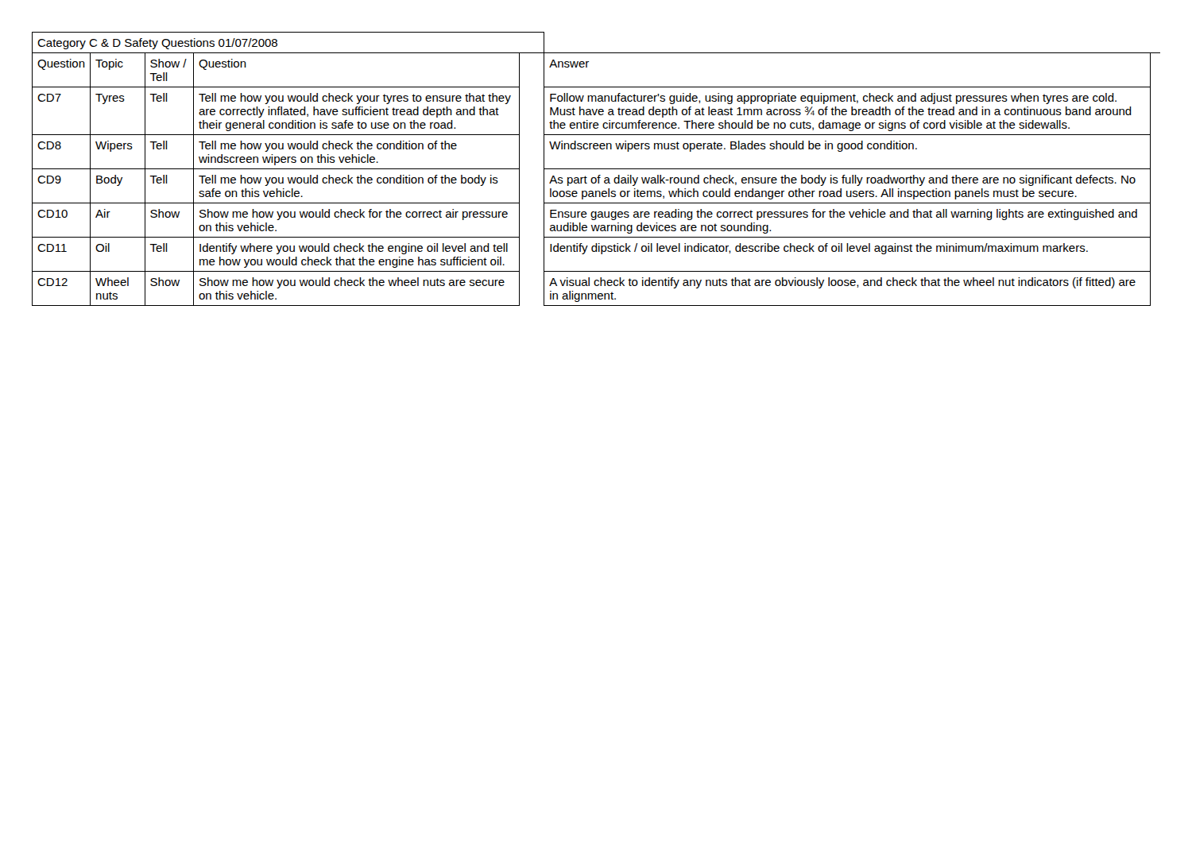| Category C & D Safety Questions 01/07/2008 | | |
| Question | Topic | Show / Tell | Question | | Answer |
| CD7 | Tyres | Tell | Tell me how you would check your tyres to ensure that they are correctly inflated, have sufficient tread depth and that their general condition is safe to use on the road. | | Follow manufacturer's guide, using appropriate equipment, check and adjust pressures when tyres are cold. Must have a tread depth of at least 1mm across ¾ of the breadth of the tread and in a continuous band around the entire circumference. There should be no cuts, damage or signs of cord visible at the sidewalls. |
| CD8 | Wipers | Tell | Tell me how you would check the condition of the windscreen wipers on this vehicle. | | Windscreen wipers must operate. Blades should be in good condition. |
| CD9 | Body | Tell | Tell me how you would check the condition of the body is safe on this vehicle. | | As part of a daily walk-round check, ensure the body is fully roadworthy and there are no significant defects. No loose panels or items, which could endanger other road users. All inspection panels must be secure. |
| CD10 | Air | Show | Show me how you would check for the correct air pressure on this vehicle. | | Ensure gauges are reading the correct pressures for the vehicle and that all warning lights are extinguished and audible warning devices are not sounding. |
| CD11 | Oil | Tell | Identify where you would check the engine oil level and tell me how you would check that the engine has sufficient oil. | | Identify dipstick / oil level indicator, describe check of oil level against the minimum/maximum markers. |
| CD12 | Wheel nuts | Show | Show me how you would check the wheel nuts are secure on this vehicle. | | A visual check to identify any nuts that are obviously loose, and check that the wheel nut indicators (if fitted) are in alignment. |